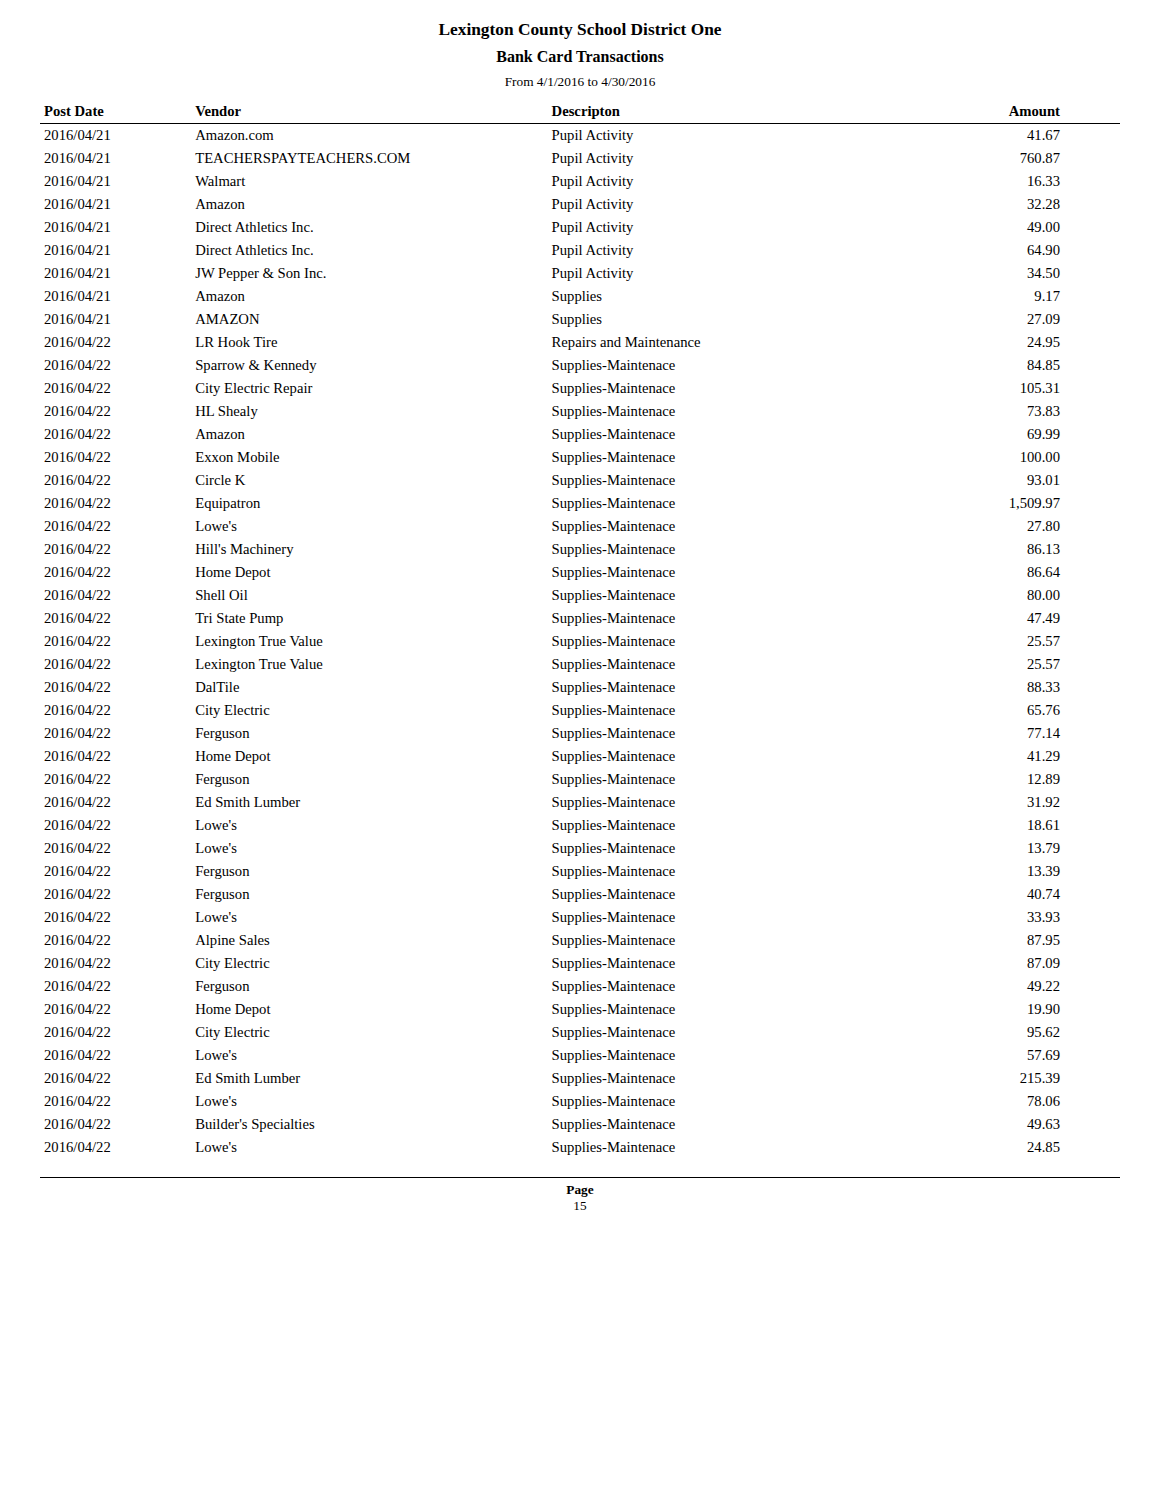Lexington County School District One
Bank Card Transactions
From 4/1/2016 to 4/30/2016
| Post Date | Vendor | Descripton | Amount |
| --- | --- | --- | --- |
| 2016/04/21 | Amazon.com | Pupil Activity | 41.67 |
| 2016/04/21 | TEACHERSPAYTEACHERS.COM | Pupil Activity | 760.87 |
| 2016/04/21 | Walmart | Pupil Activity | 16.33 |
| 2016/04/21 | Amazon | Pupil Activity | 32.28 |
| 2016/04/21 | Direct Athletics Inc. | Pupil Activity | 49.00 |
| 2016/04/21 | Direct Athletics Inc. | Pupil Activity | 64.90 |
| 2016/04/21 | JW Pepper & Son Inc. | Pupil Activity | 34.50 |
| 2016/04/21 | Amazon | Supplies | 9.17 |
| 2016/04/21 | AMAZON | Supplies | 27.09 |
| 2016/04/22 | LR Hook Tire | Repairs and Maintenance | 24.95 |
| 2016/04/22 | Sparrow & Kennedy | Supplies-Maintenace | 84.85 |
| 2016/04/22 | City Electric Repair | Supplies-Maintenace | 105.31 |
| 2016/04/22 | HL Shealy | Supplies-Maintenace | 73.83 |
| 2016/04/22 | Amazon | Supplies-Maintenace | 69.99 |
| 2016/04/22 | Exxon Mobile | Supplies-Maintenace | 100.00 |
| 2016/04/22 | Circle K | Supplies-Maintenace | 93.01 |
| 2016/04/22 | Equipatron | Supplies-Maintenace | 1,509.97 |
| 2016/04/22 | Lowe's | Supplies-Maintenace | 27.80 |
| 2016/04/22 | Hill's Machinery | Supplies-Maintenace | 86.13 |
| 2016/04/22 | Home Depot | Supplies-Maintenace | 86.64 |
| 2016/04/22 | Shell Oil | Supplies-Maintenace | 80.00 |
| 2016/04/22 | Tri State Pump | Supplies-Maintenace | 47.49 |
| 2016/04/22 | Lexington True Value | Supplies-Maintenace | 25.57 |
| 2016/04/22 | Lexington True Value | Supplies-Maintenace | 25.57 |
| 2016/04/22 | DalTile | Supplies-Maintenace | 88.33 |
| 2016/04/22 | City Electric | Supplies-Maintenace | 65.76 |
| 2016/04/22 | Ferguson | Supplies-Maintenace | 77.14 |
| 2016/04/22 | Home Depot | Supplies-Maintenace | 41.29 |
| 2016/04/22 | Ferguson | Supplies-Maintenace | 12.89 |
| 2016/04/22 | Ed Smith Lumber | Supplies-Maintenace | 31.92 |
| 2016/04/22 | Lowe's | Supplies-Maintenace | 18.61 |
| 2016/04/22 | Lowe's | Supplies-Maintenace | 13.79 |
| 2016/04/22 | Ferguson | Supplies-Maintenace | 13.39 |
| 2016/04/22 | Ferguson | Supplies-Maintenace | 40.74 |
| 2016/04/22 | Lowe's | Supplies-Maintenace | 33.93 |
| 2016/04/22 | Alpine Sales | Supplies-Maintenace | 87.95 |
| 2016/04/22 | City Electric | Supplies-Maintenace | 87.09 |
| 2016/04/22 | Ferguson | Supplies-Maintenace | 49.22 |
| 2016/04/22 | Home Depot | Supplies-Maintenace | 19.90 |
| 2016/04/22 | City Electric | Supplies-Maintenace | 95.62 |
| 2016/04/22 | Lowe's | Supplies-Maintenace | 57.69 |
| 2016/04/22 | Ed Smith Lumber | Supplies-Maintenace | 215.39 |
| 2016/04/22 | Lowe's | Supplies-Maintenace | 78.06 |
| 2016/04/22 | Builder's Specialties | Supplies-Maintenace | 49.63 |
| 2016/04/22 | Lowe's | Supplies-Maintenace | 24.85 |
Page
15